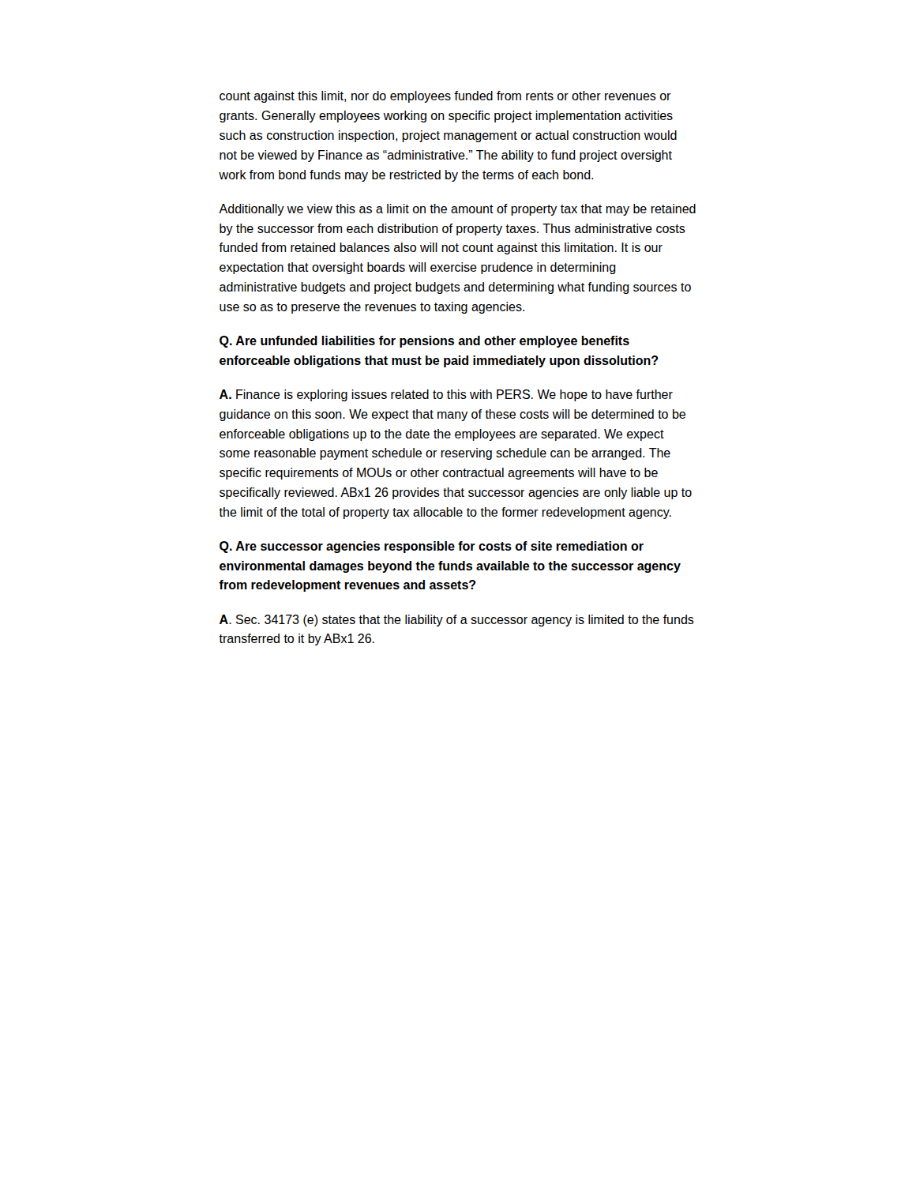count against this limit, nor do employees funded from rents or other revenues or grants. Generally employees working on specific project implementation activities such as construction inspection, project management or actual construction would not be viewed by Finance as “administrative.” The ability to fund project oversight work from bond funds may be restricted by the terms of each bond.
Additionally we view this as a limit on the amount of property tax that may be retained by the successor from each distribution of property taxes. Thus administrative costs funded from retained balances also will not count against this limitation. It is our expectation that oversight boards will exercise prudence in determining administrative budgets and project budgets and determining what funding sources to use so as to preserve the revenues to taxing agencies.
Q. Are unfunded liabilities for pensions and other employee benefits enforceable obligations that must be paid immediately upon dissolution?
A. Finance is exploring issues related to this with PERS. We hope to have further guidance on this soon. We expect that many of these costs will be determined to be enforceable obligations up to the date the employees are separated. We expect some reasonable payment schedule or reserving schedule can be arranged. The specific requirements of MOUs or other contractual agreements will have to be specifically reviewed. ABx1 26 provides that successor agencies are only liable up to the limit of the total of property tax allocable to the former redevelopment agency.
Q. Are successor agencies responsible for costs of site remediation or environmental damages beyond the funds available to the successor agency from redevelopment revenues and assets?
A. Sec. 34173 (e) states that the liability of a successor agency is limited to the funds transferred to it by ABx1 26.